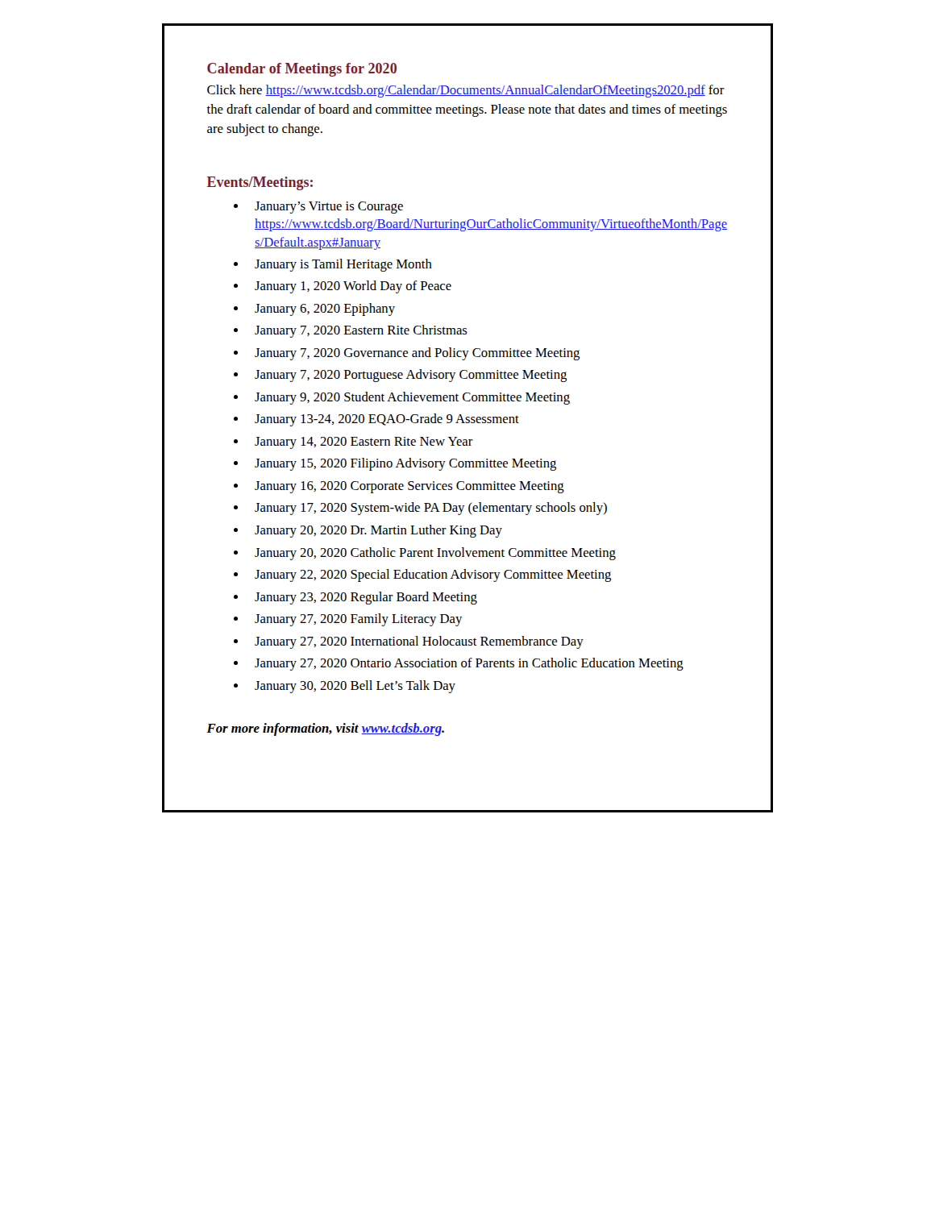Calendar of Meetings for 2020
Click here https://www.tcdsb.org/Calendar/Documents/AnnualCalendarOfMeetings2020.pdf for the draft calendar of board and committee meetings. Please note that dates and times of meetings are subject to change.
Events/Meetings:
January’s Virtue is Courage
https://www.tcdsb.org/Board/NurturingOurCatholicCommunity/VirtueoftheMonth/Pages/Default.aspx#January
January is Tamil Heritage Month
January 1, 2020 World Day of Peace
January 6, 2020 Epiphany
January 7, 2020 Eastern Rite Christmas
January 7, 2020 Governance and Policy Committee Meeting
January 7, 2020 Portuguese Advisory Committee Meeting
January 9, 2020 Student Achievement Committee Meeting
January 13-24, 2020 EQAO-Grade 9 Assessment
January 14, 2020 Eastern Rite New Year
January 15, 2020 Filipino Advisory Committee Meeting
January 16, 2020 Corporate Services Committee Meeting
January 17, 2020 System-wide PA Day (elementary schools only)
January 20, 2020 Dr. Martin Luther King Day
January 20, 2020 Catholic Parent Involvement Committee Meeting
January 22, 2020 Special Education Advisory Committee Meeting
January 23, 2020 Regular Board Meeting
January 27, 2020 Family Literacy Day
January 27, 2020 International Holocaust Remembrance Day
January 27, 2020 Ontario Association of Parents in Catholic Education Meeting
January 30, 2020 Bell Let’s Talk Day
For more information, visit www.tcdsb.org.